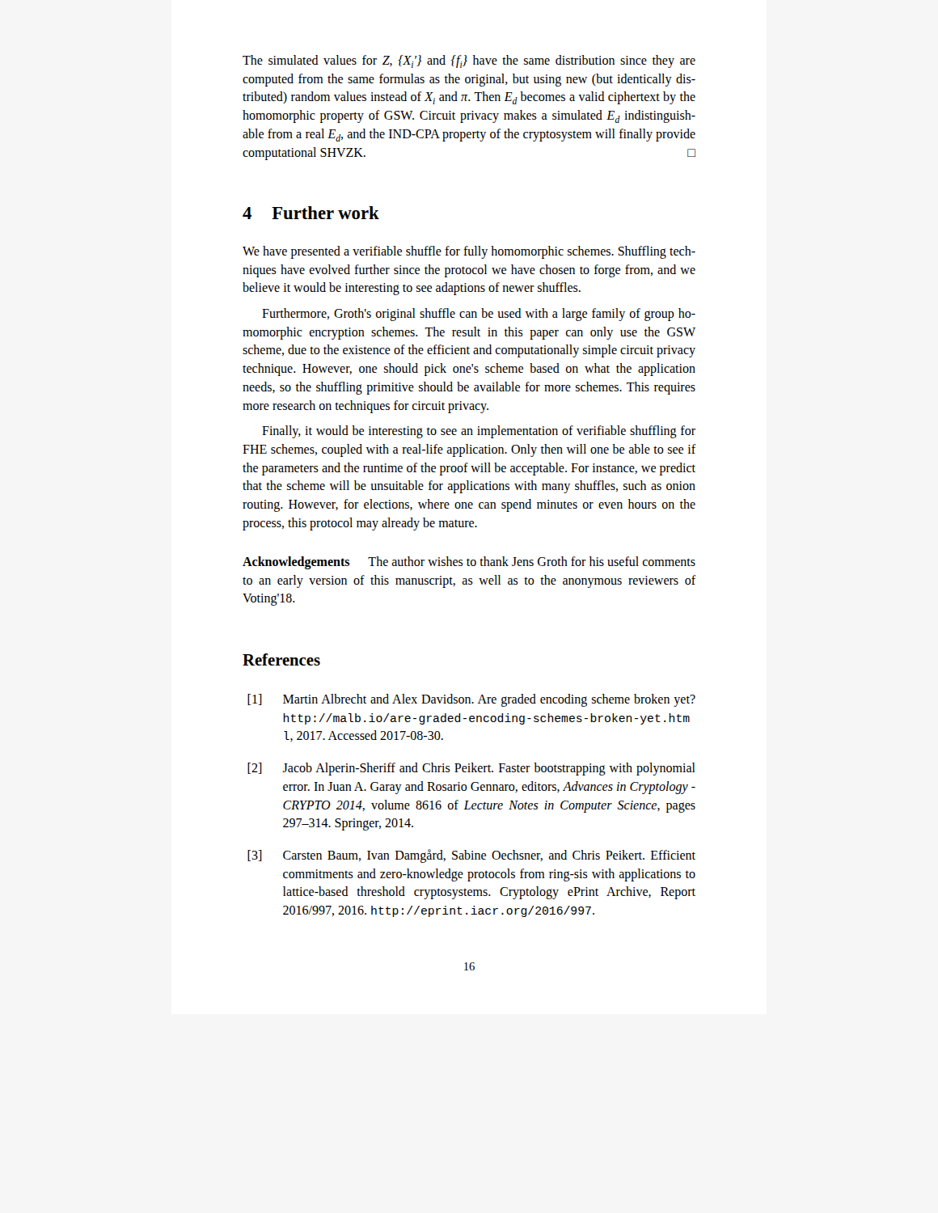The simulated values for Z, {Xi′} and {fi} have the same distribution since they are computed from the same formulas as the original, but using new (but identically distributed) random values instead of Xi and π. Then Ed becomes a valid ciphertext by the homomorphic property of GSW. Circuit privacy makes a simulated Ed indistinguishable from a real Ed, and the IND-CPA property of the cryptosystem will finally provide computational SHVZK.□
4 Further work
We have presented a verifiable shuffle for fully homomorphic schemes. Shuffling techniques have evolved further since the protocol we have chosen to forge from, and we believe it would be interesting to see adaptions of newer shuffles.
Furthermore, Groth's original shuffle can be used with a large family of group homomorphic encryption schemes. The result in this paper can only use the GSW scheme, due to the existence of the efficient and computationally simple circuit privacy technique. However, one should pick one's scheme based on what the application needs, so the shuffling primitive should be available for more schemes. This requires more research on techniques for circuit privacy.
Finally, it would be interesting to see an implementation of verifiable shuffling for FHE schemes, coupled with a real-life application. Only then will one be able to see if the parameters and the runtime of the proof will be acceptable. For instance, we predict that the scheme will be unsuitable for applications with many shuffles, such as onion routing. However, for elections, where one can spend minutes or even hours on the process, this protocol may already be mature.
Acknowledgements The author wishes to thank Jens Groth for his useful comments to an early version of this manuscript, as well as to the anonymous reviewers of Voting'18.
References
[1] Martin Albrecht and Alex Davidson. Are graded encoding scheme broken yet? http://malb.io/are-graded-encoding-schemes-broken-yet.html, 2017. Accessed 2017-08-30.
[2] Jacob Alperin-Sheriff and Chris Peikert. Faster bootstrapping with polynomial error. In Juan A. Garay and Rosario Gennaro, editors, Advances in Cryptology - CRYPTO 2014, volume 8616 of Lecture Notes in Computer Science, pages 297–314. Springer, 2014.
[3] Carsten Baum, Ivan Damgård, Sabine Oechsner, and Chris Peikert. Efficient commitments and zero-knowledge protocols from ring-sis with applications to lattice-based threshold cryptosystems. Cryptology ePrint Archive, Report 2016/997, 2016. http://eprint.iacr.org/2016/997.
16